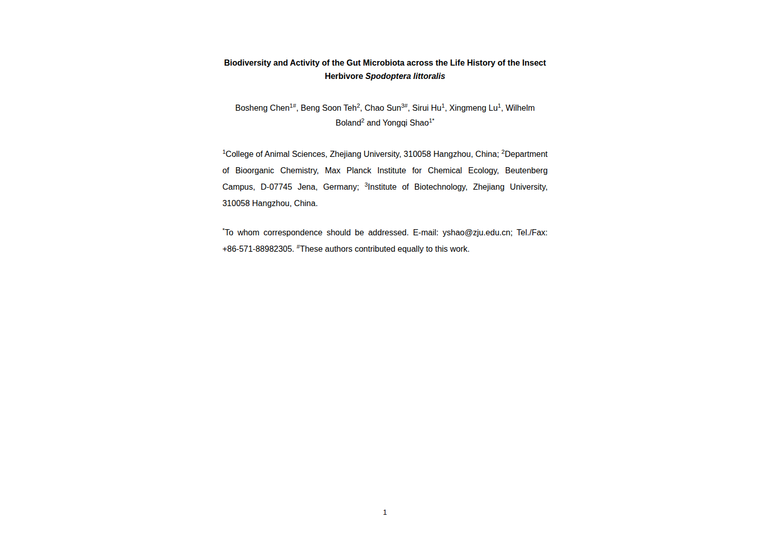Biodiversity and Activity of the Gut Microbiota across the Life History of the Insect Herbivore Spodoptera littoralis
Bosheng Chen1#, Beng Soon Teh2, Chao Sun3#, Sirui Hu1, Xingmeng Lu1, Wilhelm Boland2 and Yongqi Shao1*
1College of Animal Sciences, Zhejiang University, 310058 Hangzhou, China; 2Department of Bioorganic Chemistry, Max Planck Institute for Chemical Ecology, Beutenberg Campus, D-07745 Jena, Germany; 3Institute of Biotechnology, Zhejiang University, 310058 Hangzhou, China.
*To whom correspondence should be addressed. E-mail: yshao@zju.edu.cn; Tel./Fax: +86-571-88982305. #These authors contributed equally to this work.
1